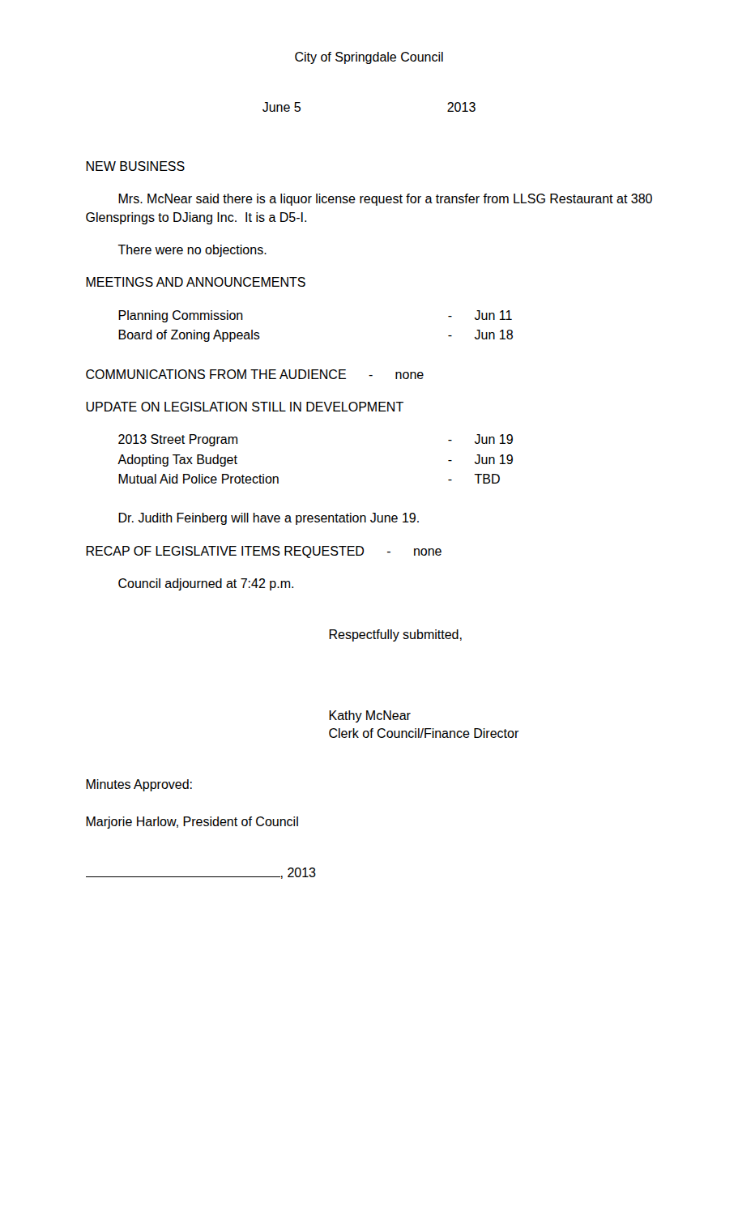City of Springdale Council
June 5 2013
NEW BUSINESS
Mrs. McNear said there is a liquor license request for a transfer from LLSG Restaurant at 380 Glensprings to DJiang Inc. It is a D5-I.
There were no objections.
MEETINGS AND ANNOUNCEMENTS
| Planning Commission | - | Jun 11 |
| Board of Zoning Appeals | - | Jun 18 |
COMMUNICATIONS FROM THE AUDIENCE - none
UPDATE ON LEGISLATION STILL IN DEVELOPMENT
| 2013 Street Program | - | Jun 19 |
| Adopting Tax Budget | - | Jun 19 |
| Mutual Aid Police Protection | - | TBD |
Dr. Judith Feinberg will have a presentation June 19.
RECAP OF LEGISLATIVE ITEMS REQUESTED - none
Council adjourned at 7:42 p.m.
Respectfully submitted,
Kathy McNear
Clerk of Council/Finance Director
Minutes Approved:
Marjorie Harlow, President of Council
, 2013